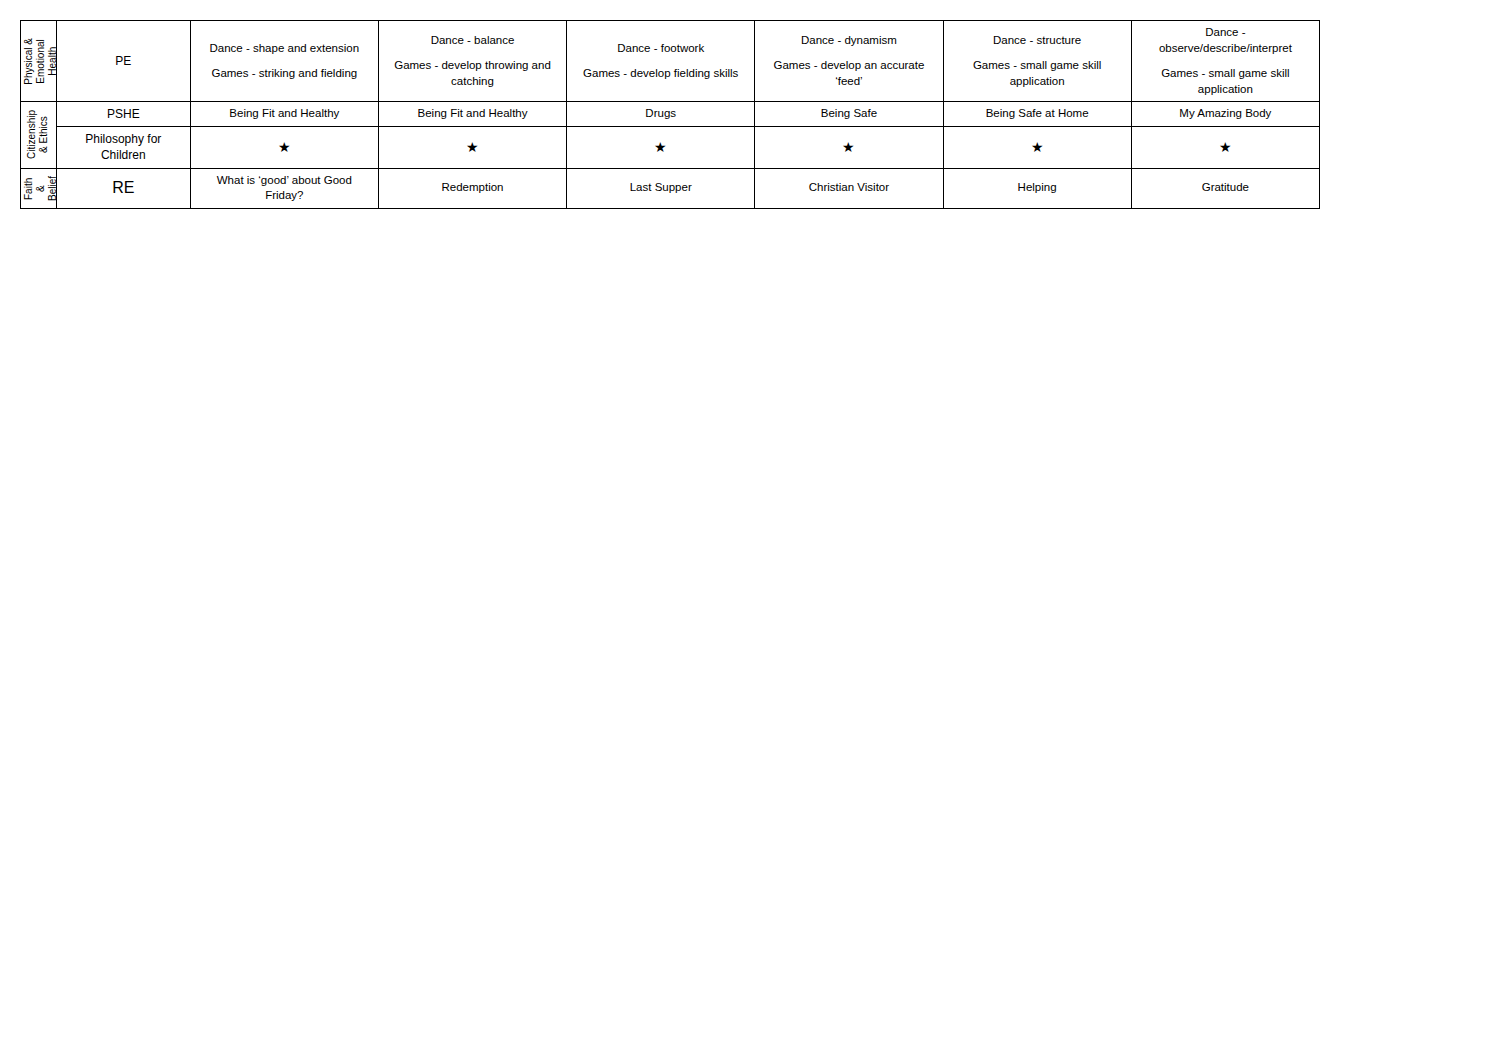| Physical & Emotional Health | PE | Dance - shape and extension Games - striking and fielding | Dance - balance Games - develop throwing and catching | Dance - footwork Games - develop fielding skills | Dance - dynamism Games - develop an accurate ‘feed’ | Dance - structure Games - small game skill application | Dance - observe/describe/interpret Games - small game skill application |
| Citizenship & Ethics | PSHE | Being Fit and Healthy | Being Fit and Healthy | Drugs | Being Safe | Being Safe at Home | My Amazing Body |
| Philosophy for Children | ★ | ★ | ★ | ★ | ★ | ★ |
| Faith & Belief | RE | What is ‘good’ about Good Friday? | Redemption | Last Supper | Christian Visitor | Helping | Gratitude |